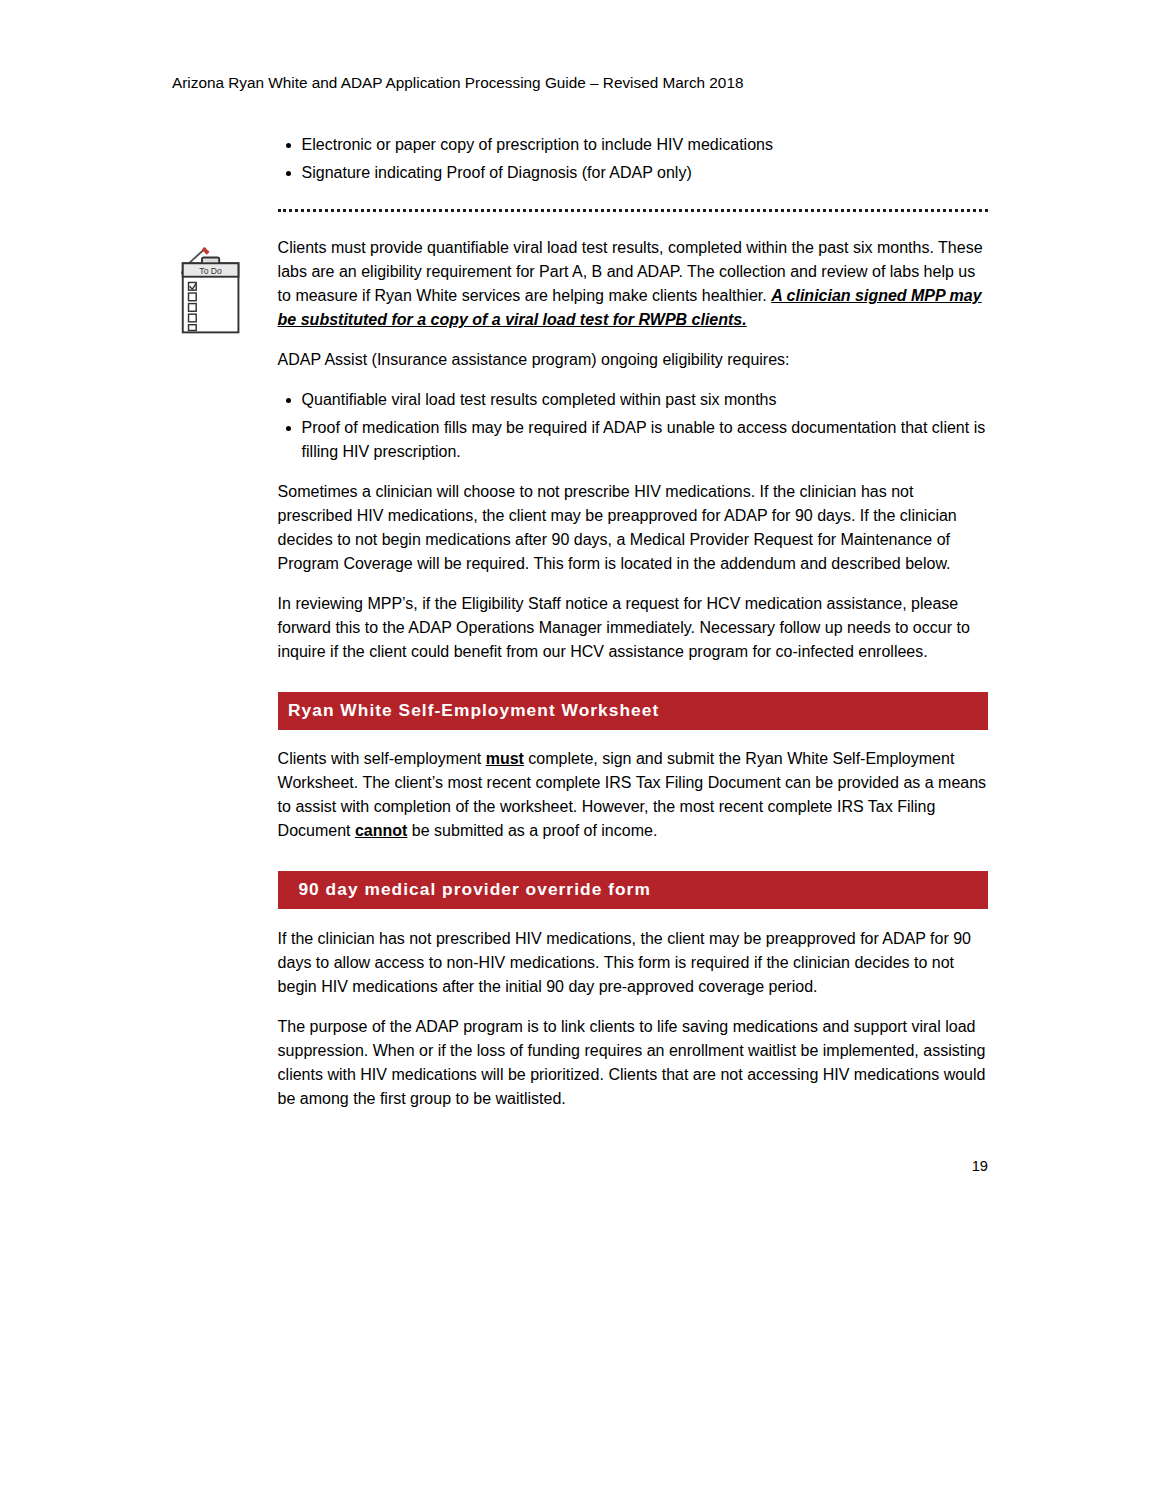Arizona Ryan White and ADAP Application Processing Guide – Revised March 2018
Electronic or paper copy of prescription to include HIV medications
Signature indicating Proof of Diagnosis (for ADAP only)
To Do
Clients must provide quantifiable viral load test results, completed within the past six months. These labs are an eligibility requirement for Part A, B and ADAP. The collection and review of labs help us to measure if Ryan White services are helping make clients healthier. A clinician signed MPP may be substituted for a copy of a viral load test for RWPB clients.
ADAP Assist (Insurance assistance program) ongoing eligibility requires:
Quantifiable viral load test results completed within past six months
Proof of medication fills may be required if ADAP is unable to access documentation that client is filling HIV prescription.
Sometimes a clinician will choose to not prescribe HIV medications. If the clinician has not prescribed HIV medications, the client may be preapproved for ADAP for 90 days. If the clinician decides to not begin medications after 90 days, a Medical Provider Request for Maintenance of Program Coverage will be required. This form is located in the addendum and described below.
In reviewing MPP’s, if the Eligibility Staff notice a request for HCV medication assistance, please forward this to the ADAP Operations Manager immediately. Necessary follow up needs to occur to inquire if the client could benefit from our HCV assistance program for co-infected enrollees.
Ryan White Self-Employment Worksheet
Clients with self-employment must complete, sign and submit the Ryan White Self-Employment Worksheet. The client’s most recent complete IRS Tax Filing Document can be provided as a means to assist with completion of the worksheet. However, the most recent complete IRS Tax Filing Document cannot be submitted as a proof of income.
90 day medical provider override form
If the clinician has not prescribed HIV medications, the client may be preapproved for ADAP for 90 days to allow access to non-HIV medications. This form is required if the clinician decides to not begin HIV medications after the initial 90 day pre-approved coverage period.
The purpose of the ADAP program is to link clients to life saving medications and support viral load suppression. When or if the loss of funding requires an enrollment waitlist be implemented, assisting clients with HIV medications will be prioritized. Clients that are not accessing HIV medications would be among the first group to be waitlisted.
19